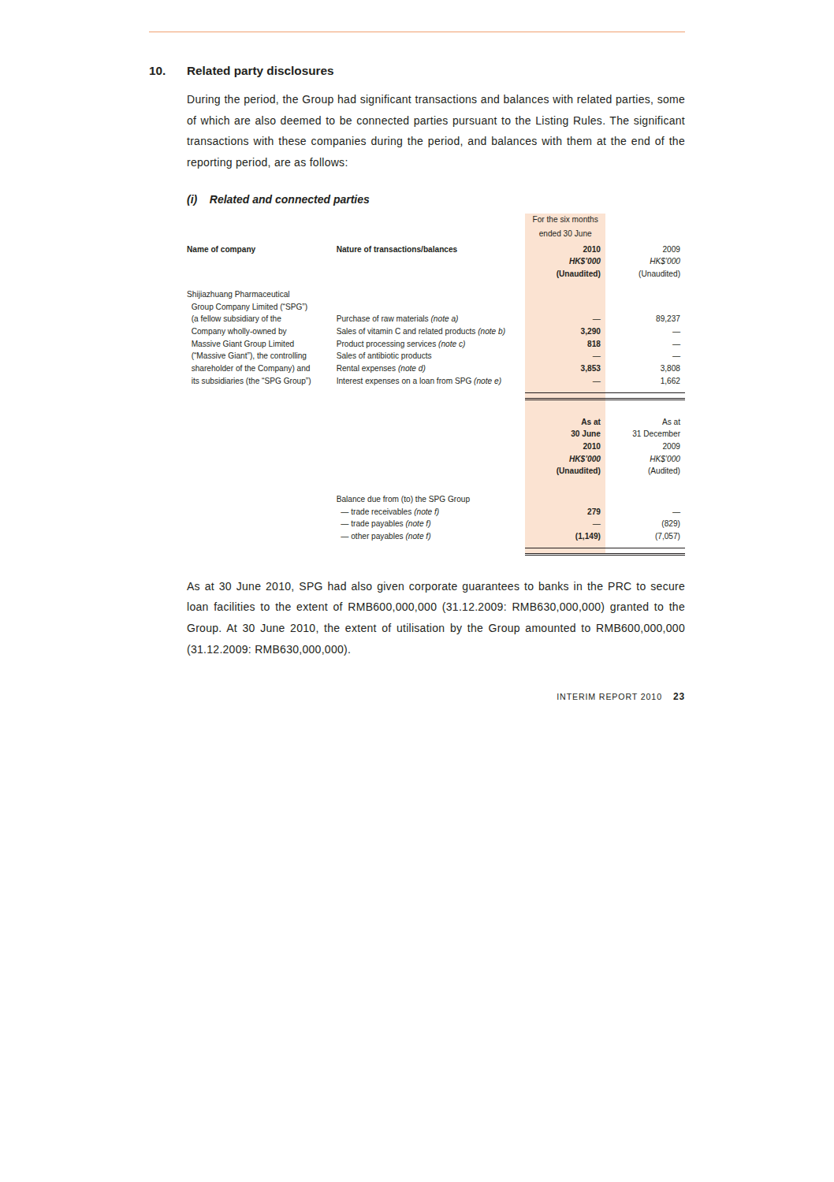10.
Related party disclosures
During the period, the Group had significant transactions and balances with related parties, some of which are also deemed to be connected parties pursuant to the Listing Rules. The significant transactions with these companies during the period, and balances with them at the end of the reporting period, are as follows:
(i) Related and connected parties
| | | For the six months | |
| | | ended 30 June | |
| Name of company | Nature of transactions/balances | 2010 | 2009 |
| | | HK$’000 | HK$’000 |
| | | (Unaudited) | (Unaudited) |
| Shijiazhuang Pharmaceutical | | | |
| Group Company Limited (“SPG”) | | | |
| (a fellow subsidiary of the | Purchase of raw materials (note a) | — | 89,237 |
| Company wholly-owned by | Sales of vitamin C and related products (note b) | 3,290 | — |
| Massive Giant Group Limited | Product processing services (note c) | 818 | — |
| (“Massive Giant”), the controlling | Sales of antibiotic products | — | — |
| shareholder of the Company) and | Rental expenses (note d) | 3,853 | 3,808 |
| its subsidiaries (the “SPG Group”) | Interest expenses on a loan from SPG (note e) | — | 1,662 |
| | | As at | As at |
| | | 30 June | 31 December |
| | | 2010 | 2009 |
| | | HK$’000 | HK$’000 |
| | | (Unaudited) | (Audited) |
| | Balance due from (to) the SPG Group | | |
| | — trade receivables (note f) | 279 | — |
| | — trade payables (note f) | — | (829) |
| | — other payables (note f) | (1,149) | (7,057) |
As at 30 June 2010, SPG had also given corporate guarantees to banks in the PRC to secure loan facilities to the extent of RMB600,000,000 (31.12.2009: RMB630,000,000) granted to the Group. At 30 June 2010, the extent of utilisation by the Group amounted to RMB600,000,000 (31.12.2009: RMB630,000,000).
INTERIM REPORT 2010 23